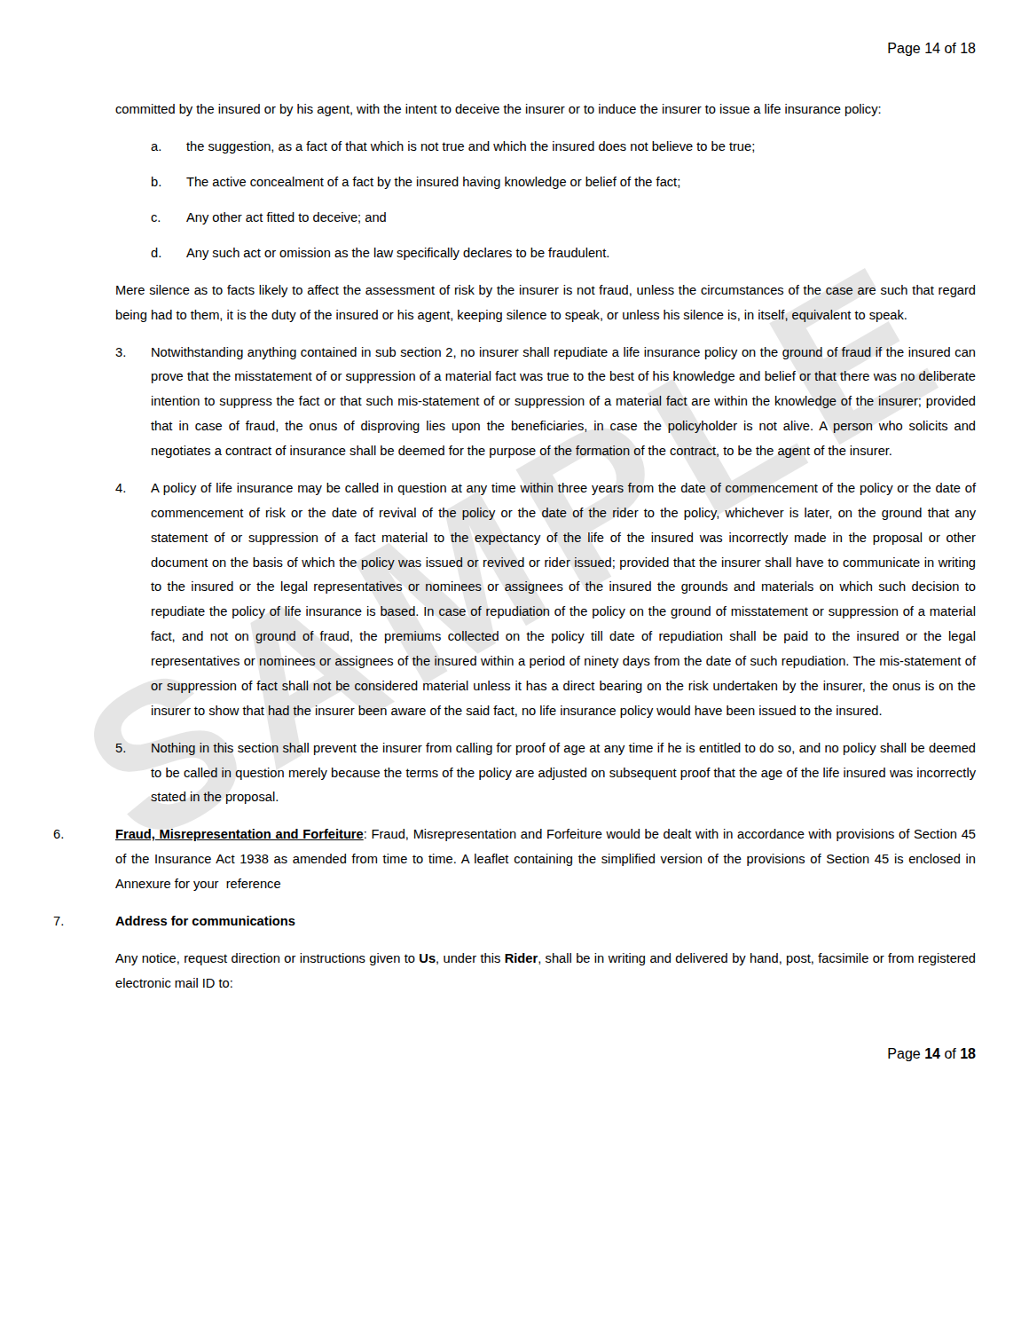SAMPLE
Page 14 of 18
committed by the insured or by his agent, with the intent to deceive the insurer or to induce the insurer to issue a life insurance policy:
a. the suggestion, as a fact of that which is not true and which the insured does not believe to be true;
b. The active concealment of a fact by the insured having knowledge or belief of the fact;
c. Any other act fitted to deceive; and
d. Any such act or omission as the law specifically declares to be fraudulent.
Mere silence as to facts likely to affect the assessment of risk by the insurer is not fraud, unless the circumstances of the case are such that regard being had to them, it is the duty of the insured or his agent, keeping silence to speak, or unless his silence is, in itself, equivalent to speak.
3. Notwithstanding anything contained in sub section 2, no insurer shall repudiate a life insurance policy on the ground of fraud if the insured can prove that the misstatement of or suppression of a material fact was true to the best of his knowledge and belief or that there was no deliberate intention to suppress the fact or that such mis-statement of or suppression of a material fact are within the knowledge of the insurer; provided that in case of fraud, the onus of disproving lies upon the beneficiaries, in case the policyholder is not alive. A person who solicits and negotiates a contract of insurance shall be deemed for the purpose of the formation of the contract, to be the agent of the insurer.
4. A policy of life insurance may be called in question at any time within three years from the date of commencement of the policy or the date of commencement of risk or the date of revival of the policy or the date of the rider to the policy, whichever is later, on the ground that any statement of or suppression of a fact material to the expectancy of the life of the insured was incorrectly made in the proposal or other document on the basis of which the policy was issued or revived or rider issued; provided that the insurer shall have to communicate in writing to the insured or the legal representatives or nominees or assignees of the insured the grounds and materials on which such decision to repudiate the policy of life insurance is based. In case of repudiation of the policy on the ground of misstatement or suppression of a material fact, and not on ground of fraud, the premiums collected on the policy till date of repudiation shall be paid to the insured or the legal representatives or nominees or assignees of the insured within a period of ninety days from the date of such repudiation. The mis-statement of or suppression of fact shall not be considered material unless it has a direct bearing on the risk undertaken by the insurer, the onus is on the insurer to show that had the insurer been aware of the said fact, no life insurance policy would have been issued to the insured.
5. Nothing in this section shall prevent the insurer from calling for proof of age at any time if he is entitled to do so, and no policy shall be deemed to be called in question merely because the terms of the policy are adjusted on subsequent proof that the age of the life insured was incorrectly stated in the proposal.
6. Fraud, Misrepresentation and Forfeiture: Fraud, Misrepresentation and Forfeiture would be dealt with in accordance with provisions of Section 45 of the Insurance Act 1938 as amended from time to time. A leaflet containing the simplified version of the provisions of Section 45 is enclosed in Annexure for your reference
7. Address for communications
Any notice, request direction or instructions given to Us, under this Rider, shall be in writing and delivered by hand, post, facsimile or from registered electronic mail ID to:
Page 14 of 18